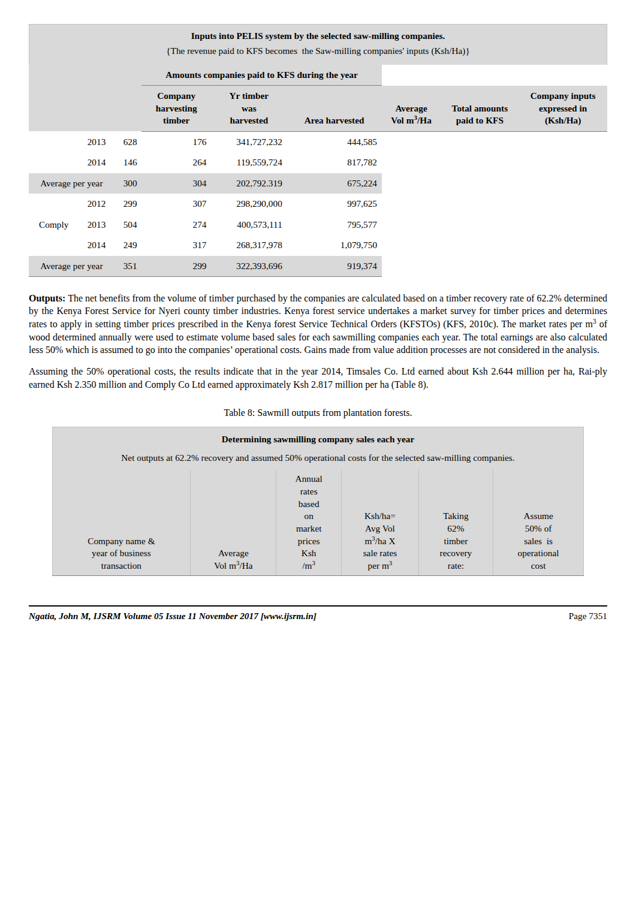Inputs into PELIS system by the selected saw-milling companies. {The revenue paid to KFS becomes the Saw-milling companies' inputs (Ksh/Ha)}
| | | | Amounts companies paid to KFS during the year |
| --- | --- | --- | --- |
| Company harvesting timber | Yr timber was harvested | Area harvested | Average Vol m 3 /Ha | Total amounts paid to KFS | Company inputs expressed in (Ksh/Ha) |
| | 2013 | 628 | 176 | 341,727,232 | 444,585 |
| | 2014 | 146 | 264 | 119,559,724 | 817,782 |
| Average per year | 300 | 304 | 202,792.319 | 675,224 |
| | 2012 | 299 | 307 | 298,290,000 | 997,625 |
| Comply | 2013 | 504 | 274 | 400,573,111 | 795,577 |
| | 2014 | 249 | 317 | 268,317,978 | 1,079,750 |
| Average per year | 351 | 299 | 322,393,696 | 919,374 |
Outputs: The net benefits from the volume of timber purchased by the companies are calculated based on a timber recovery rate of 62.2% determined by the Kenya Forest Service for Nyeri county timber industries. Kenya forest service undertakes a market survey for timber prices and determines rates to apply in setting timber prices prescribed in the Kenya forest Service Technical Orders (KFSTOs) (KFS, 2010c). The market rates per m3 of wood determined annually were used to estimate volume based sales for each sawmilling companies each year. The total earnings are also calculated less 50% which is assumed to go into the companies’ operational costs. Gains made from value addition processes are not considered in the analysis.
Assuming the 50% operational costs, the results indicate that in the year 2014, Timsales Co. Ltd earned about Ksh 2.644 million per ha, Rai-ply earned Ksh 2.350 million and Comply Co Ltd earned approximately Ksh 2.817 million per ha (Table 8).
Table 8: Sawmill outputs from plantation forests.
| Determining sawmilling company sales each year |
| Net outputs at 62.2% recovery and assumed 50% operational costs for the selected saw-milling companies. |
| Company name & year of business transaction | Average Vol m 3 /Ha | Annual rates based on market prices Ksh /m 3 | Ksh/ha= Avg Vol m 3 /ha X sale rates per m 3 | Taking 62% timber recovery rate: | Assume 50% of sales is operational cost |
Ngatia, John M, IJSRM Volume 05 Issue 11 November 2017 [www.ijsrm.in] Page 7351